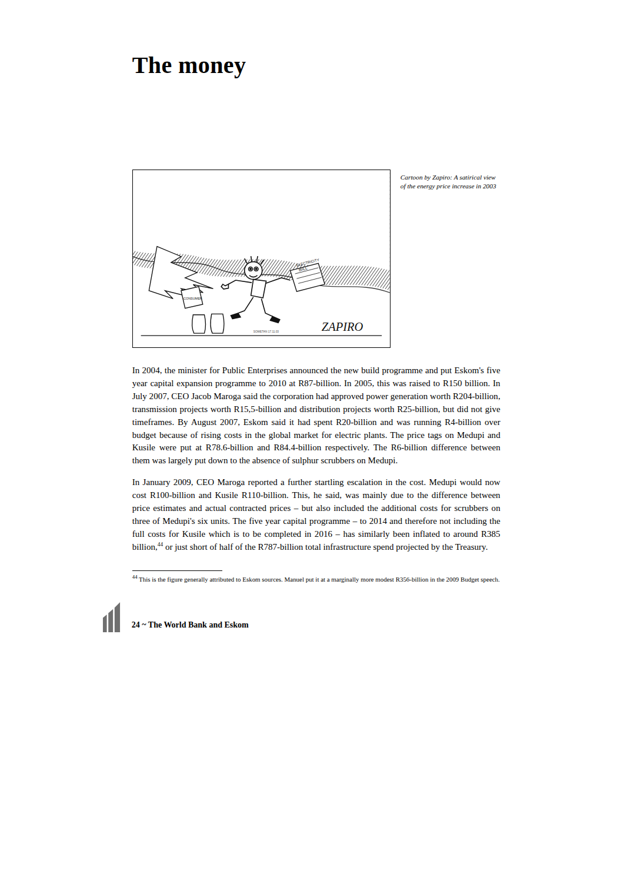The money
Eskom ELECTRICITY BILL CONSUMER ZAPIRO SOWETAN 17.11.03
Cartoon by Zapiro: A satirical view of the energy price increase in 2003
In 2004, the minister for Public Enterprises announced the new build programme and put Eskom's five year capital expansion programme to 2010 at R87-billion. In 2005, this was raised to R150 billion. In July 2007, CEO Jacob Maroga said the corporation had approved power generation worth R204-billion, transmission projects worth R15,5-billion and distribution projects worth R25-billion, but did not give timeframes. By August 2007, Eskom said it had spent R20-billion and was running R4-billion over budget because of rising costs in the global market for electric plants. The price tags on Medupi and Kusile were put at R78.6-billion and R84.4-billion respectively. The R6-billion difference between them was largely put down to the absence of sulphur scrubbers on Medupi.
In January 2009, CEO Maroga reported a further startling escalation in the cost. Medupi would now cost R100-billion and Kusile R110-billion. This, he said, was mainly due to the difference between price estimates and actual contracted prices – but also included the additional costs for scrubbers on three of Medupi's six units. The five year capital programme – to 2014 and therefore not including the full costs for Kusile which is to be completed in 2016 – has similarly been inflated to around R385 billion,44 or just short of half of the R787-billion total infrastructure spend projected by the Treasury.
44 This is the figure generally attributed to Eskom sources. Manuel put it at a marginally more modest R356-billion in the 2009 Budget speech.
24 ~ The World Bank and Eskom